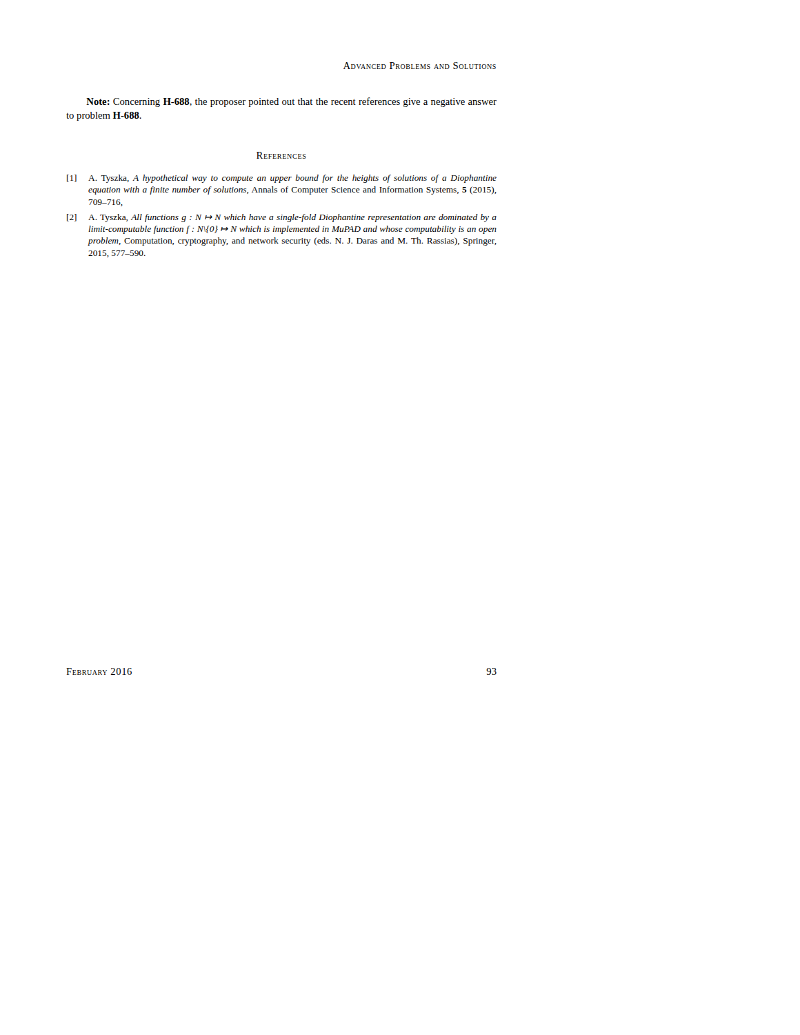Advanced Problems and Solutions
Note: Concerning H-688, the proposer pointed out that the recent references give a negative answer to problem H-688.
References
[1] A. Tyszka, A hypothetical way to compute an upper bound for the heights of solutions of a Diophantine equation with a finite number of solutions, Annals of Computer Science and Information Systems, 5 (2015), 709–716,
[2] A. Tyszka, All functions g : N ↦ N which have a single-fold Diophantine representation are dominated by a limit-computable function f : N\{0} ↦ N which is implemented in MuPAD and whose computability is an open problem, Computation, cryptography, and network security (eds. N. J. Daras and M. Th. Rassias), Springer, 2015, 577–590.
February 2016 93